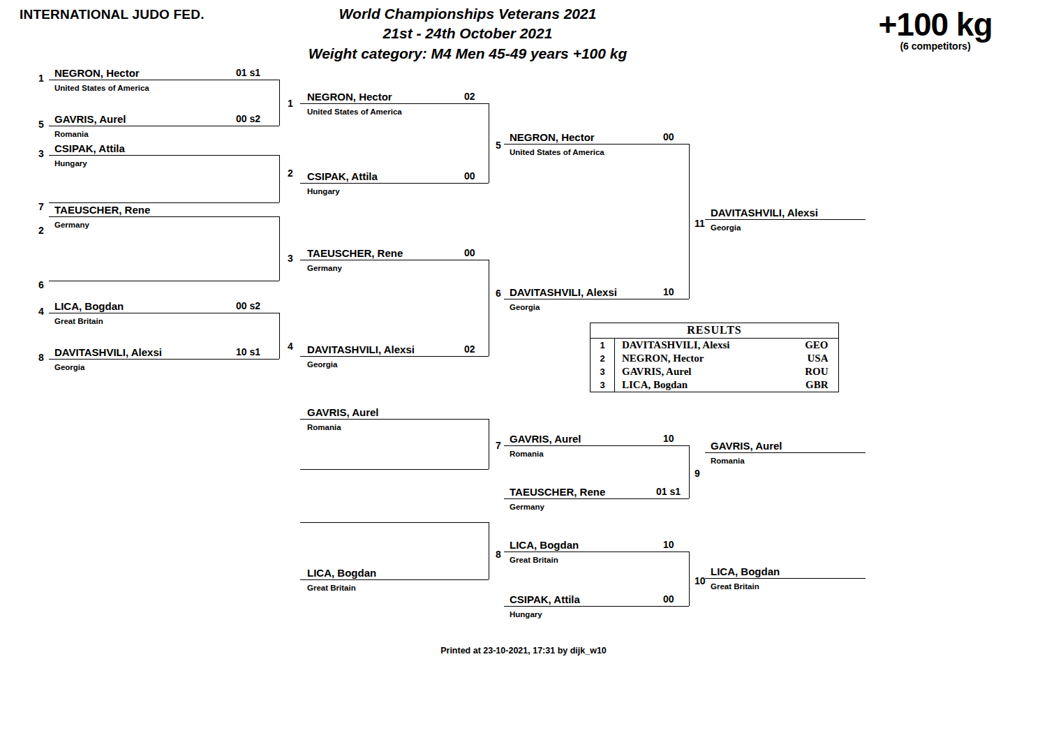INTERNATIONAL JUDO FED.
World Championships Veterans 2021
21st - 24th October 2021
Weight category: M4 Men 45-49 years +100 kg
+100 kg
(6 competitors)
1
NEGRON, Hector
01 s1
United States of America
5
GAVRIS, Aurel
00 s2
Romania
3
CSIPAK, Attila
Hungary
7
2
TAEUSCHER, Rene
Germany
6
4
LICA, Bogdan
00 s2
Great Britain
8
DAVITASHVILI, Alexsi
10 s1
Georgia
1
NEGRON, Hector
02
United States of America
2
CSIPAK, Attila
00
Hungary
3
TAEUSCHER, Rene
00
Germany
4
DAVITASHVILI, Alexsi
02
Georgia
5
NEGRON, Hector
00
United States of America
6
DAVITASHVILI, Alexsi
10
Georgia
11
DAVITASHVILI, Alexsi
Georgia
GAVRIS, Aurel
Romania
7
GAVRIS, Aurel
10
Romania
TAEUSCHER, Rene
01 s1
Germany
9
GAVRIS, Aurel
Romania
LICA, Bogdan
Great Britain
8
LICA, Bogdan
10
Great Britain
CSIPAK, Attila
00
Hungary
10
LICA, Bogdan
Great Britain
RESULTS
| 1 | DAVITASHVILI, Alexsi | GEO |
| 2 | NEGRON, Hector | USA |
| 3 | GAVRIS, Aurel | ROU |
| 3 | LICA, Bogdan | GBR |
Printed at 23-10-2021, 17:31 by dijk_w10